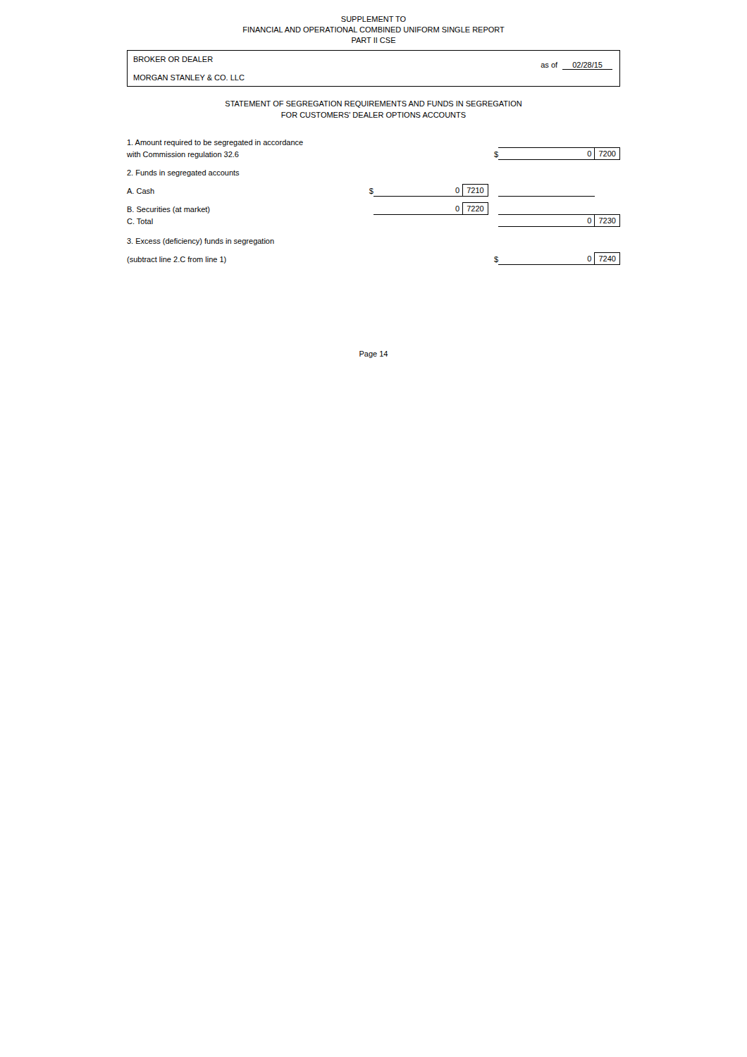SUPPLEMENT TO
FINANCIAL AND OPERATIONAL COMBINED UNIFORM SINGLE REPORT
PART II CSE
BROKER OR DEALER
MORGAN STANLEY & CO. LLC
as of 02/28/15
STATEMENT OF SEGREGATION REQUIREMENTS AND FUNDS IN SEGREGATION
FOR CUSTOMERS' DEALER OPTIONS ACCOUNTS
| 1. Amount required to be segregated in accordance | | | | | | | |
| with Commission regulation 32.6 | | | | | $ | 0 | 7200 |
| 2. Funds in segregated accounts | |
| A. Cash | | $ | 0 | 7210 | | | |
| B. Securities (at market) | | | 0 | 7220 | | | |
| C. Total | | | | | | 0 | 7230 |
| 3. Excess (deficiency) funds in segregation | |
| (subtract line 2.C from line 1) | | | | | $ | 0 | 7240 |
Page 14